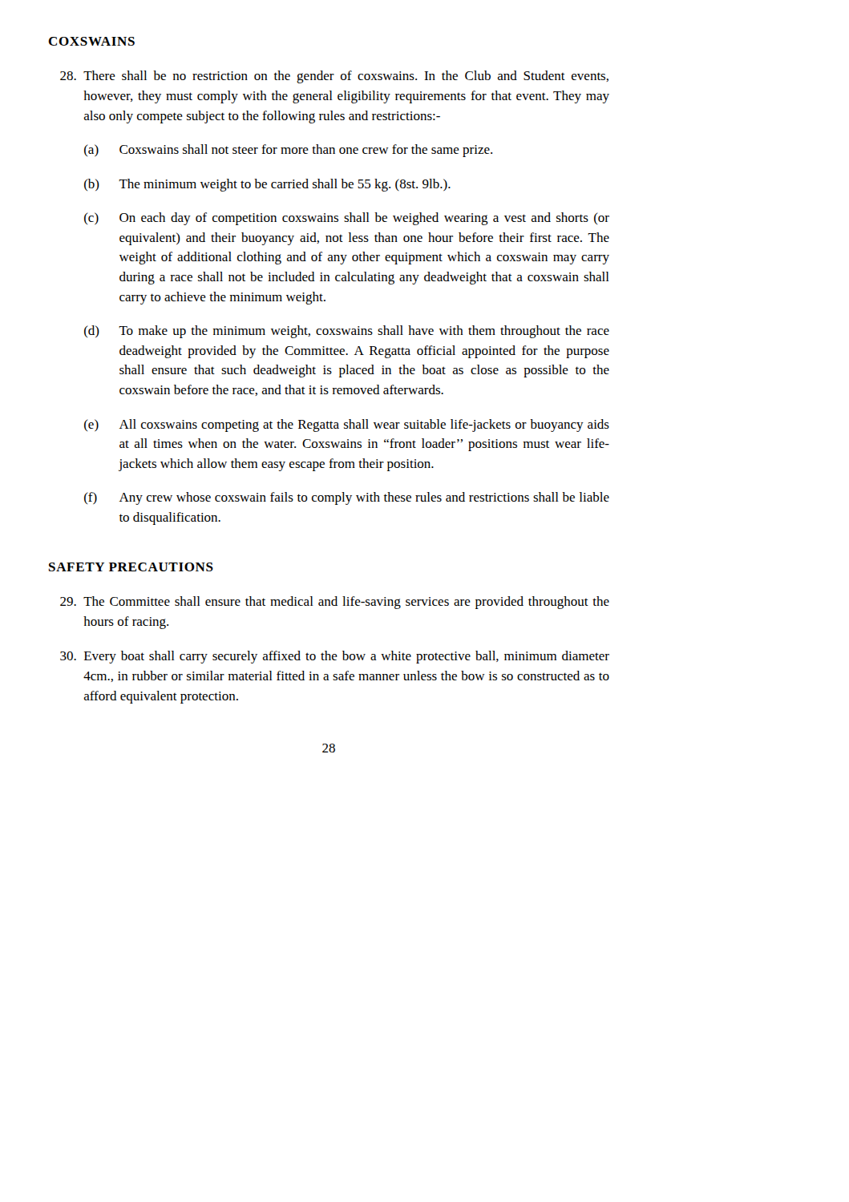COXSWAINS
28. There shall be no restriction on the gender of coxswains. In the Club and Student events, however, they must comply with the general eligibility requirements for that event. They may also only compete subject to the following rules and restrictions:-
(a) Coxswains shall not steer for more than one crew for the same prize.
(b) The minimum weight to be carried shall be 55 kg. (8st. 9lb.).
(c) On each day of competition coxswains shall be weighed wearing a vest and shorts (or equivalent) and their buoyancy aid, not less than one hour before their first race. The weight of additional clothing and of any other equipment which a coxswain may carry during a race shall not be included in calculating any deadweight that a coxswain shall carry to achieve the minimum weight.
(d) To make up the minimum weight, coxswains shall have with them throughout the race deadweight provided by the Committee. A Regatta official appointed for the purpose shall ensure that such deadweight is placed in the boat as close as possible to the coxswain before the race, and that it is removed afterwards.
(e) All coxswains competing at the Regatta shall wear suitable life-jackets or buoyancy aids at all times when on the water. Coxswains in “front loader’’ positions must wear life-jackets which allow them easy escape from their position.
(f) Any crew whose coxswain fails to comply with these rules and restrictions shall be liable to disqualification.
SAFETY PRECAUTIONS
29. The Committee shall ensure that medical and life-saving services are provided throughout the hours of racing.
30. Every boat shall carry securely affixed to the bow a white protective ball, minimum diameter 4cm., in rubber or similar material fitted in a safe manner unless the bow is so constructed as to afford equivalent protection.
28